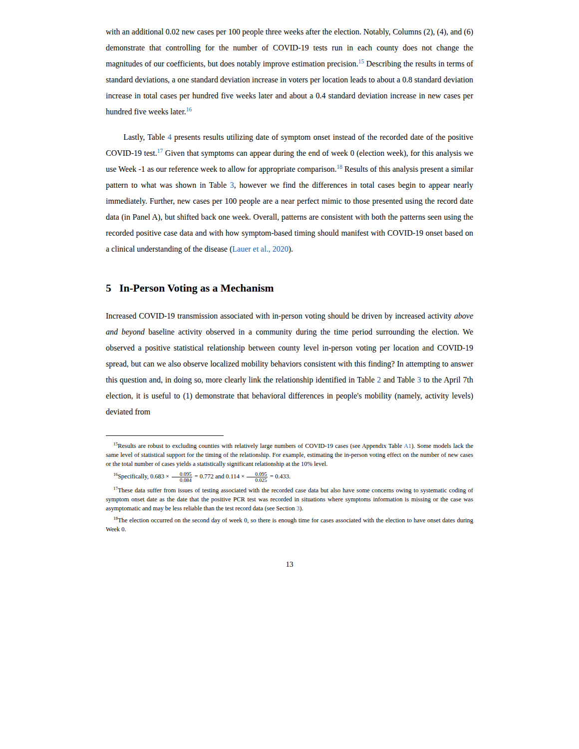with an additional 0.02 new cases per 100 people three weeks after the election. Notably, Columns (2), (4), and (6) demonstrate that controlling for the number of COVID-19 tests run in each county does not change the magnitudes of our coefficients, but does notably improve estimation precision.15 Describing the results in terms of standard deviations, a one standard deviation increase in voters per location leads to about a 0.8 standard deviation increase in total cases per hundred five weeks later and about a 0.4 standard deviation increase in new cases per hundred five weeks later.16
Lastly, Table 4 presents results utilizing date of symptom onset instead of the recorded date of the positive COVID-19 test.17 Given that symptoms can appear during the end of week 0 (election week), for this analysis we use Week -1 as our reference week to allow for appropriate comparison.18 Results of this analysis present a similar pattern to what was shown in Table 3, however we find the differences in total cases begin to appear nearly immediately. Further, new cases per 100 people are a near perfect mimic to those presented using the record date data (in Panel A), but shifted back one week. Overall, patterns are consistent with both the patterns seen using the recorded positive case data and with how symptom-based timing should manifest with COVID-19 onset based on a clinical understanding of the disease (Lauer et al., 2020).
5 In-Person Voting as a Mechanism
Increased COVID-19 transmission associated with in-person voting should be driven by increased activity above and beyond baseline activity observed in a community during the time period surrounding the election. We observed a positive statistical relationship between county level in-person voting per location and COVID-19 spread, but can we also observe localized mobility behaviors consistent with this finding? In attempting to answer this question and, in doing so, more clearly link the relationship identified in Table 2 and Table 3 to the April 7th election, it is useful to (1) demonstrate that behavioral differences in people's mobility (namely, activity levels) deviated from
15Results are robust to excluding counties with relatively large numbers of COVID-19 cases (see Appendix Table A1). Some models lack the same level of statistical support for the timing of the relationship. For example, estimating the in-person voting effect on the number of new cases or the total number of cases yields a statistically significant relationship at the 10% level.
16Specifically, 0.683 × 0.0950.084 = 0.772 and 0.114 × 0.0950.025 = 0.433.
17These data suffer from issues of testing associated with the recorded case data but also have some concerns owing to systematic coding of symptom onset date as the date that the positive PCR test was recorded in situations where symptoms information is missing or the case was asymptomatic and may be less reliable than the test record data (see Section 3).
18The election occurred on the second day of week 0, so there is enough time for cases associated with the election to have onset dates during Week 0.
13